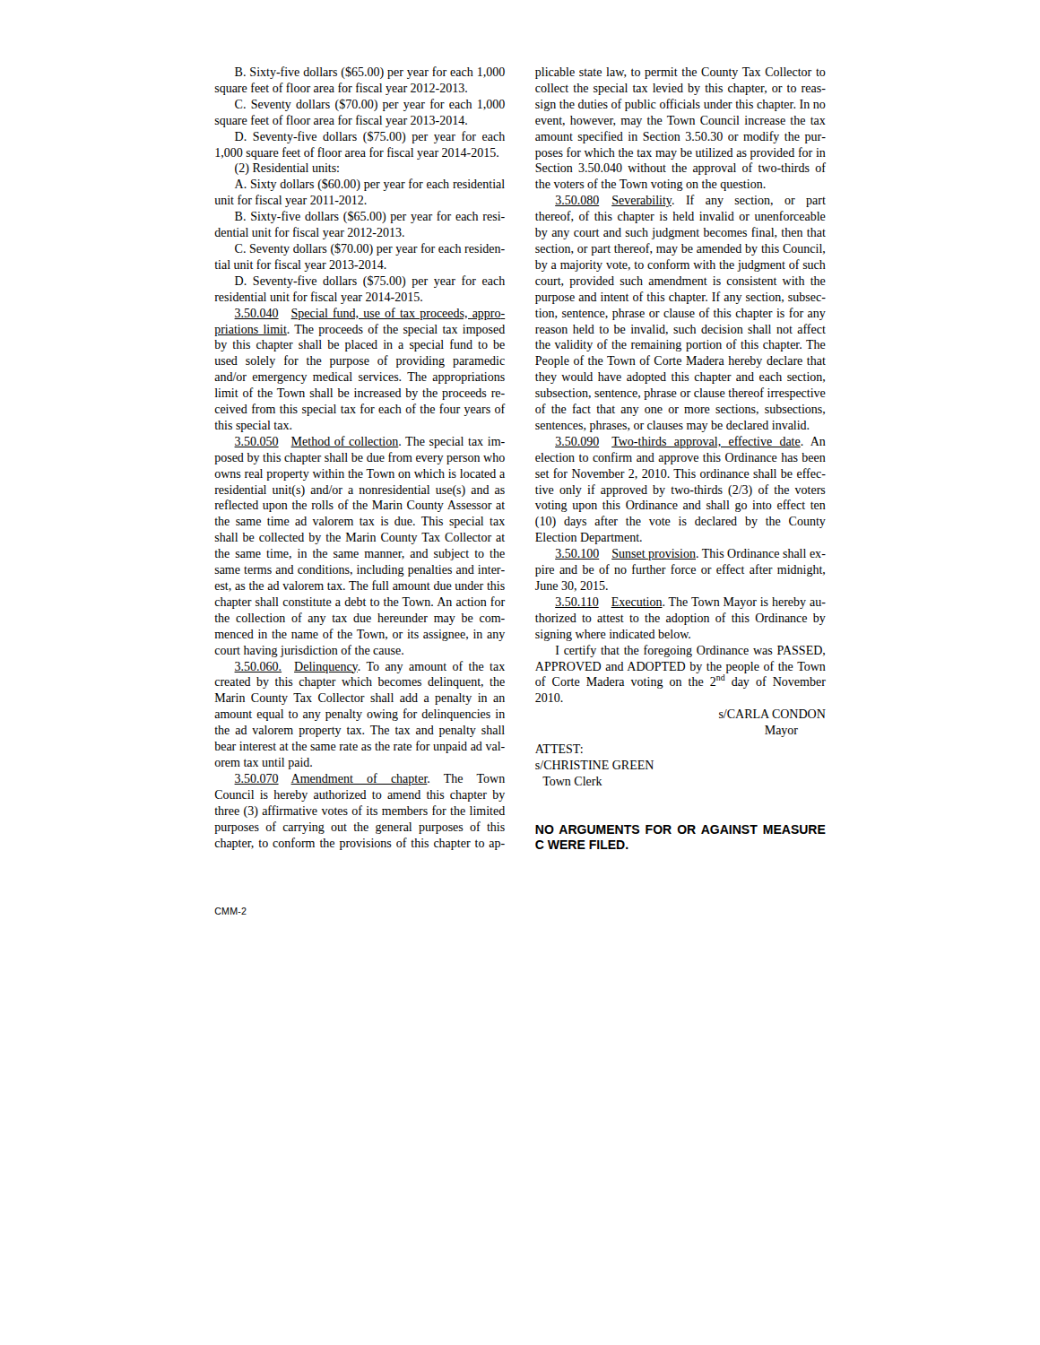B. Sixty-five dollars ($65.00) per year for each 1,000 square feet of floor area for fiscal year 2012-2013.
C. Seventy dollars ($70.00) per year for each 1,000 square feet of floor area for fiscal year 2013-2014.
D. Seventy-five dollars ($75.00) per year for each 1,000 square feet of floor area for fiscal year 2014-2015.
(2) Residential units:
A. Sixty dollars ($60.00) per year for each residential unit for fiscal year 2011-2012.
B. Sixty-five dollars ($65.00) per year for each residential unit for fiscal year 2012-2013.
C. Seventy dollars ($70.00) per year for each residential unit for fiscal year 2013-2014.
D. Seventy-five dollars ($75.00) per year for each residential unit for fiscal year 2014-2015.
3.50.040 Special fund, use of tax proceeds, appropriations limit. The proceeds of the special tax imposed by this chapter shall be placed in a special fund to be used solely for the purpose of providing paramedic and/or emergency medical services. The appropriations limit of the Town shall be increased by the proceeds received from this special tax for each of the four years of this special tax.
3.50.050 Method of collection. The special tax imposed by this chapter shall be due from every person who owns real property within the Town on which is located a residential unit(s) and/or a nonresidential use(s) and as reflected upon the rolls of the Marin County Assessor at the same time ad valorem tax is due. This special tax shall be collected by the Marin County Tax Collector at the same time, in the same manner, and subject to the same terms and conditions, including penalties and interest, as the ad valorem tax. The full amount due under this chapter shall constitute a debt to the Town. An action for the collection of any tax due hereunder may be commenced in the name of the Town, or its assignee, in any court having jurisdiction of the cause.
3.50.060. Delinquency. To any amount of the tax created by this chapter which becomes delinquent, the Marin County Tax Collector shall add a penalty in an amount equal to any penalty owing for delinquencies in the ad valorem property tax. The tax and penalty shall bear interest at the same rate as the rate for unpaid ad valorem tax until paid.
3.50.070 Amendment of chapter. The Town Council is hereby authorized to amend this chapter by three (3) affirmative votes of its members for the limited purposes of carrying out the general purposes of this chapter, to conform the provisions of this chapter to applicable state law, to permit the County Tax Collector to collect the special tax levied by this chapter, or to reassign the duties of public officials under this chapter. In no event, however, may the Town Council increase the tax amount specified in Section 3.50.30 or modify the purposes for which the tax may be utilized as provided for in Section 3.50.040 without the approval of two-thirds of the voters of the Town voting on the question.
3.50.080 Severability. If any section, or part thereof, of this chapter is held invalid or unenforceable by any court and such judgment becomes final, then that section, or part thereof, may be amended by this Council, by a majority vote, to conform with the judgment of such court, provided such amendment is consistent with the purpose and intent of this chapter. If any section, subsection, sentence, phrase or clause of this chapter is for any reason held to be invalid, such decision shall not affect the validity of the remaining portion of this chapter. The People of the Town of Corte Madera hereby declare that they would have adopted this chapter and each section, subsection, sentence, phrase or clause thereof irrespective of the fact that any one or more sections, subsections, sentences, phrases, or clauses may be declared invalid.
3.50.090 Two-thirds approval, effective date. An election to confirm and approve this Ordinance has been set for November 2, 2010. This ordinance shall be effective only if approved by two-thirds (2/3) of the voters voting upon this Ordinance and shall go into effect ten (10) days after the vote is declared by the County Election Department.
3.50.100 Sunset provision. This Ordinance shall expire and be of no further force or effect after midnight, June 30, 2015.
3.50.110 Execution. The Town Mayor is hereby authorized to attest to the adoption of this Ordinance by signing where indicated below.
I certify that the foregoing Ordinance was PASSED, APPROVED and ADOPTED by the people of the Town of Corte Madera voting on the 2nd day of November 2010.
s/CARLA CONDON Mayor
ATTEST: s/CHRISTINE GREEN Town Clerk
NO ARGUMENTS FOR OR AGAINST MEASURE C WERE FILED.
CMM-2